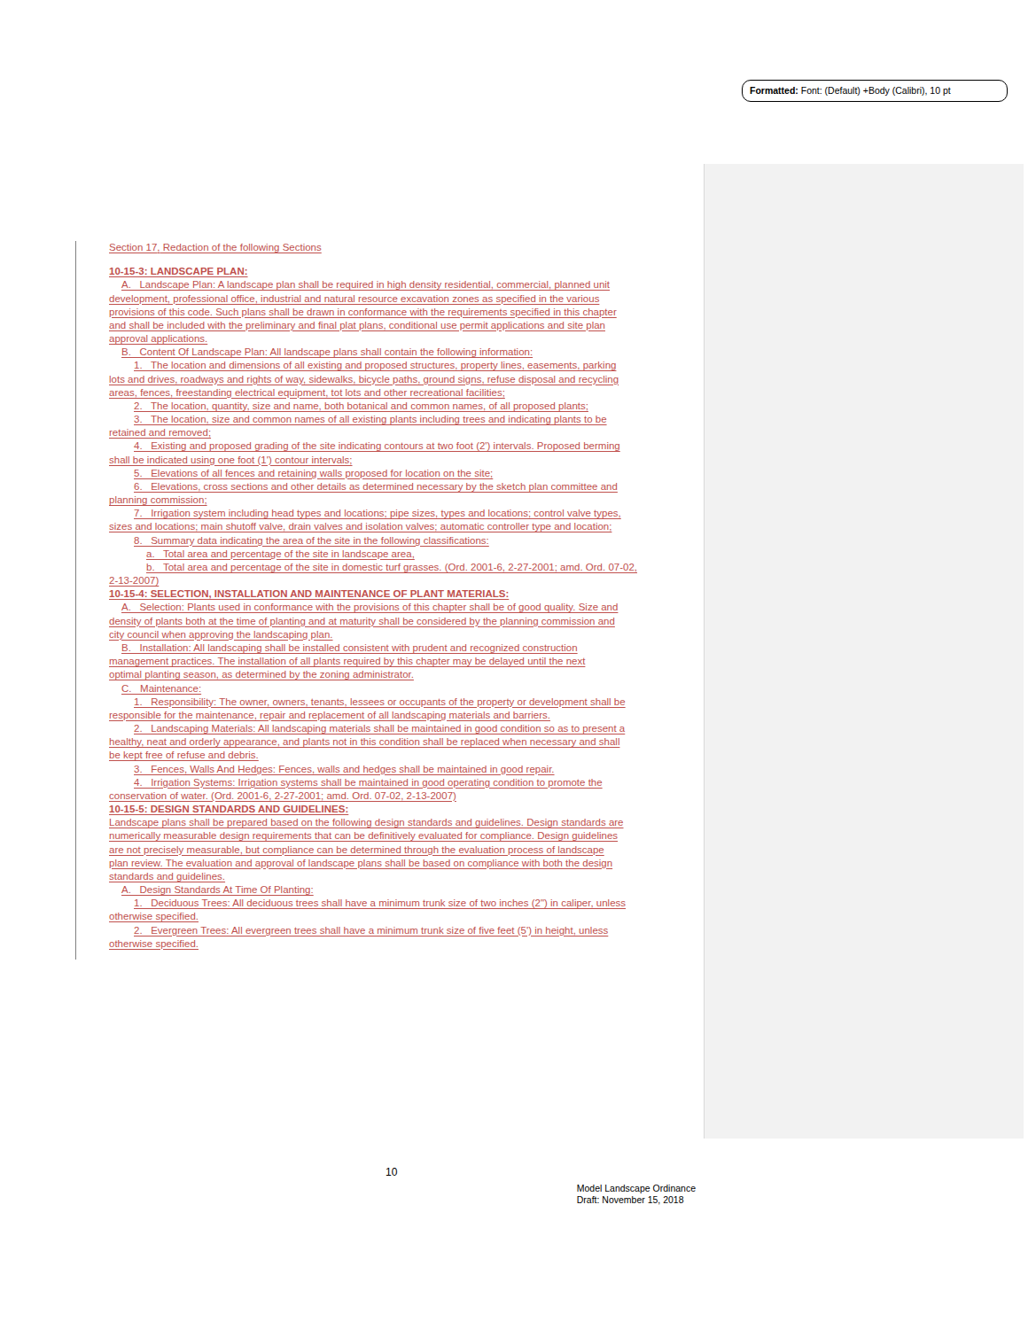Formatted: Font: (Default) +Body (Calibri), 10 pt
Section 17, Redaction of the following Sections
10-15-3: LANDSCAPE PLAN:
A. Landscape Plan: A landscape plan shall be required in high density residential, commercial, planned unit
development, professional office, industrial and natural resource excavation zones as specified in the various
provisions of this code. Such plans shall be drawn in conformance with the requirements specified in this chapter
and shall be included with the preliminary and final plat plans, conditional use permit applications and site plan
approval applications.
B. Content Of Landscape Plan: All landscape plans shall contain the following information:
1. The location and dimensions of all existing and proposed structures, property lines, easements, parking
lots and drives, roadways and rights of way, sidewalks, bicycle paths, ground signs, refuse disposal and recycling
areas, fences, freestanding electrical equipment, tot lots and other recreational facilities;
2. The location, quantity, size and name, both botanical and common names, of all proposed plants;
3. The location, size and common names of all existing plants including trees and indicating plants to be
retained and removed;
4. Existing and proposed grading of the site indicating contours at two foot (2') intervals. Proposed berming
shall be indicated using one foot (1') contour intervals;
5. Elevations of all fences and retaining walls proposed for location on the site;
6. Elevations, cross sections and other details as determined necessary by the sketch plan committee and
planning commission;
7. Irrigation system including head types and locations; pipe sizes, types and locations; control valve types,
sizes and locations; main shutoff valve, drain valves and isolation valves; automatic controller type and location;
8. Summary data indicating the area of the site in the following classifications:
a. Total area and percentage of the site in landscape area,
b. Total area and percentage of the site in domestic turf grasses. (Ord. 2001-6, 2-27-2001; amd. Ord. 07-02,
2-13-2007)
10-15-4: SELECTION, INSTALLATION AND MAINTENANCE OF PLANT MATERIALS:
A. Selection: Plants used in conformance with the provisions of this chapter shall be of good quality. Size and
density of plants both at the time of planting and at maturity shall be considered by the planning commission and
city council when approving the landscaping plan.
B. Installation: All landscaping shall be installed consistent with prudent and recognized construction
management practices. The installation of all plants required by this chapter may be delayed until the next
optimal planting season, as determined by the zoning administrator.
C. Maintenance:
1. Responsibility: The owner, owners, tenants, lessees or occupants of the property or development shall be
responsible for the maintenance, repair and replacement of all landscaping materials and barriers.
2. Landscaping Materials: All landscaping materials shall be maintained in good condition so as to present a
healthy, neat and orderly appearance, and plants not in this condition shall be replaced when necessary and shall
be kept free of refuse and debris.
3. Fences, Walls And Hedges: Fences, walls and hedges shall be maintained in good repair.
4. Irrigation Systems: Irrigation systems shall be maintained in good operating condition to promote the
conservation of water. (Ord. 2001-6, 2-27-2001; amd. Ord. 07-02, 2-13-2007)
10-15-5: DESIGN STANDARDS AND GUIDELINES:
Landscape plans shall be prepared based on the following design standards and guidelines. Design standards are
numerically measurable design requirements that can be definitively evaluated for compliance. Design guidelines
are not precisely measurable, but compliance can be determined through the evaluation process of landscape
plan review. The evaluation and approval of landscape plans shall be based on compliance with both the design
standards and guidelines.
A. Design Standards At Time Of Planting:
1. Deciduous Trees: All deciduous trees shall have a minimum trunk size of two inches (2") in caliper, unless
otherwise specified.
2. Evergreen Trees: All evergreen trees shall have a minimum trunk size of five feet (5') in height, unless
otherwise specified.
10
Model Landscape Ordinance
Draft: November 15, 2018